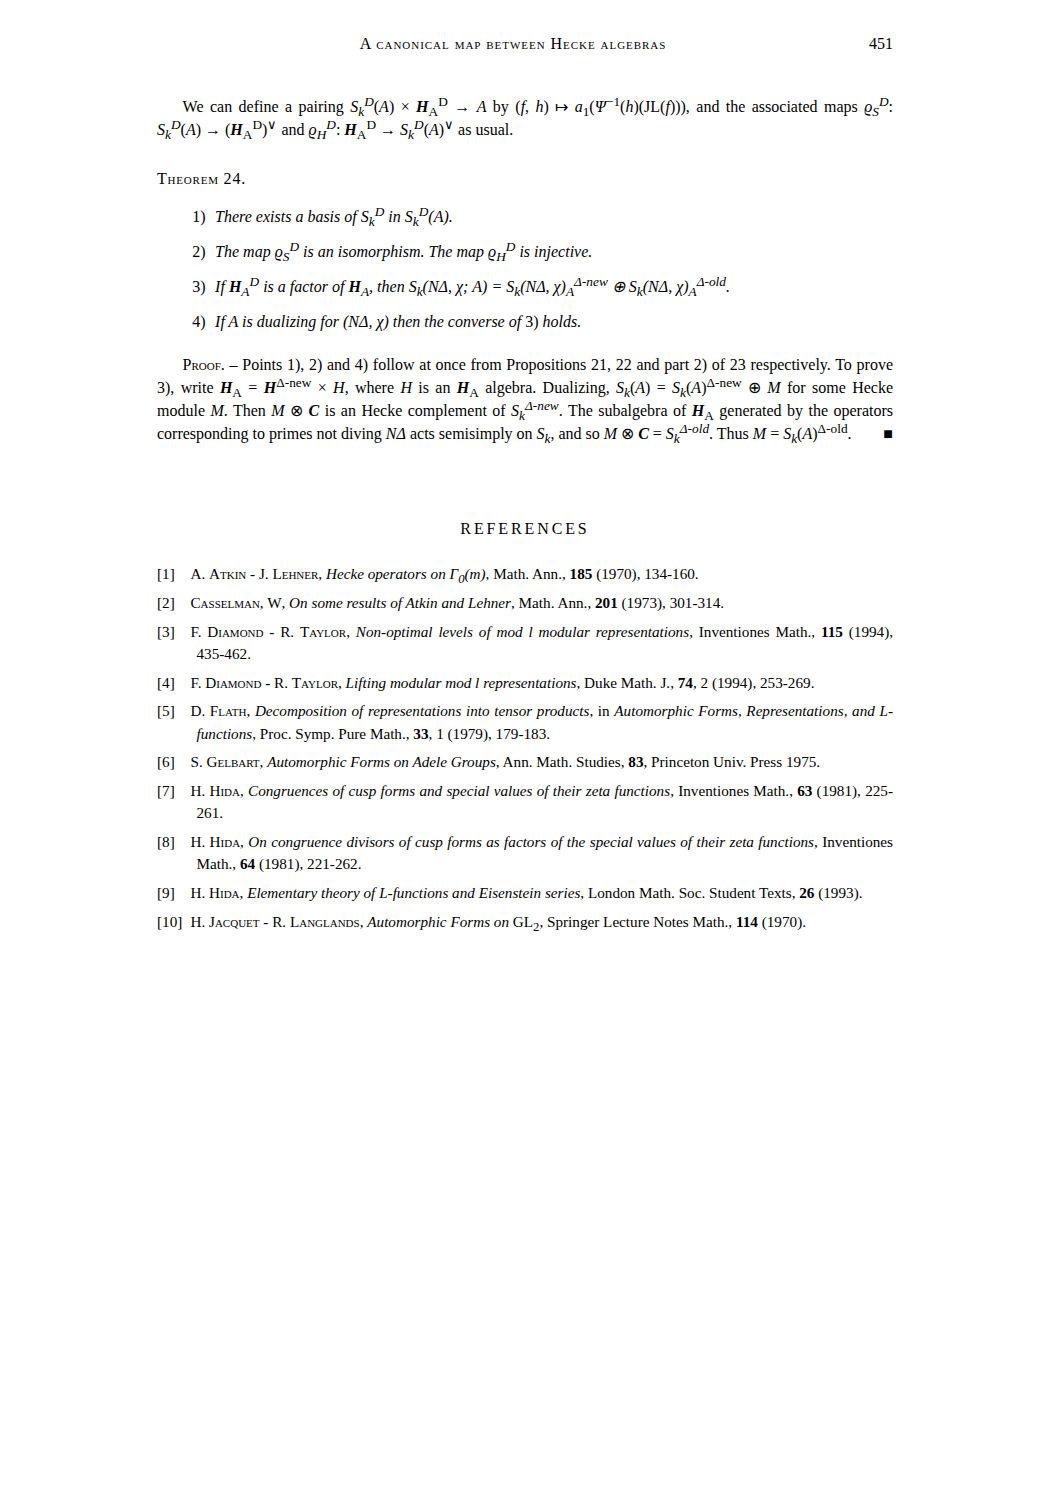A canonical map between Hecke algebras 451
We can define a pairing SkD(A) × HAD → A by (f, h) ↦ a1(Ψ−1(h)(JL(f))), and the associated maps ϱSD: SkD(A) → (HAD)∨ and ϱHD: HAD → SkD(A)∨ as usual.
Theorem 24.
1) There exists a basis of SkD in SkD(A).
2) The map ϱSD is an isomorphism. The map ϱHD is injective.
3) If HAD is a factor of HA, then Sk(NΔ, χ; A) = Sk(NΔ, χ)AΔ-new ⊕ Sk(NΔ, χ)AΔ-old.
4) If A is dualizing for (NΔ, χ) then the converse of 3) holds.
Proof. – Points 1), 2) and 4) follow at once from Propositions 21, 22 and part 2) of 23 respectively. To prove 3), write HA = HΔ-new × H, where H is an HA algebra. Dualizing, Sk(A) = Sk(A)Δ-new ⊕ M for some Hecke module M. Then M ⊗ C is an Hecke complement of SkΔ-new. The subalgebra of HA generated by the operators corresponding to primes not diving NΔ acts semisimply on Sk, and so M ⊗ C = SkΔ-old. Thus M = Sk(A)Δ-old. ■
REFERENCES
[1] A. Atkin - J. Lehner, Hecke operators on Γ0(m), Math. Ann., 185 (1970), 134-160.
[2] Casselman, W, On some results of Atkin and Lehner, Math. Ann., 201 (1973), 301-314.
[3] F. Diamond - R. Taylor, Non-optimal levels of mod l modular representations, Inventiones Math., 115 (1994), 435-462.
[4] F. Diamond - R. Taylor, Lifting modular mod l representations, Duke Math. J., 74, 2 (1994), 253-269.
[5] D. Flath, Decomposition of representations into tensor products, in Automorphic Forms, Representations, and L-functions, Proc. Symp. Pure Math., 33, 1 (1979), 179-183.
[6] S. Gelbart, Automorphic Forms on Adele Groups, Ann. Math. Studies, 83, Princeton Univ. Press 1975.
[7] H. Hida, Congruences of cusp forms and special values of their zeta functions, Inventiones Math., 63 (1981), 225-261.
[8] H. Hida, On congruence divisors of cusp forms as factors of the special values of their zeta functions, Inventiones Math., 64 (1981), 221-262.
[9] H. Hida, Elementary theory of L-functions and Eisenstein series, London Math. Soc. Student Texts, 26 (1993).
[10] H. Jacquet - R. Langlands, Automorphic Forms on GL2, Springer Lecture Notes Math., 114 (1970).